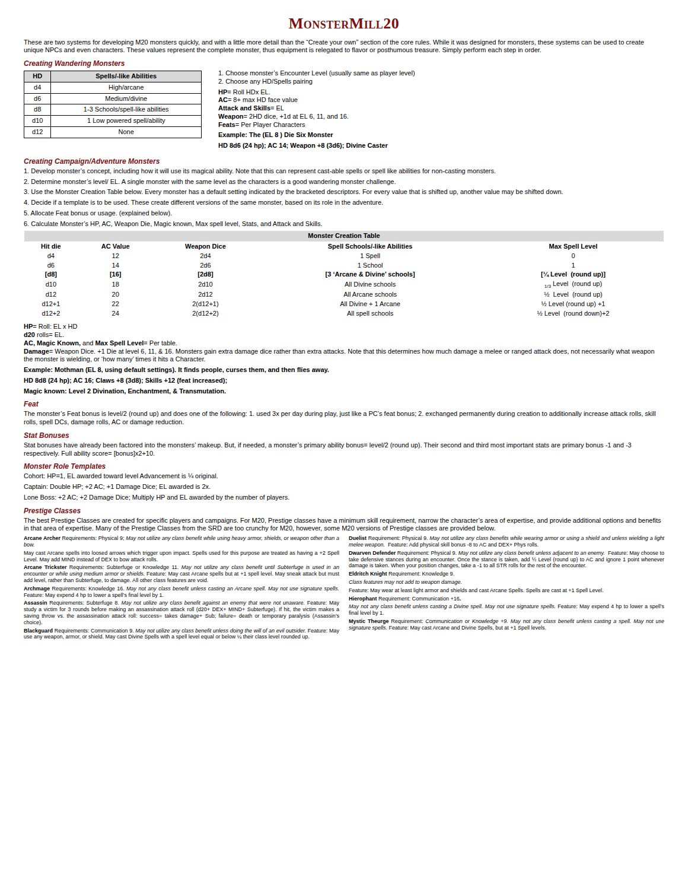MonsterMill20
These are two systems for developing M20 monsters quickly, and with a little more detail than the “Create your own” section of the core rules. While it was designed for monsters, these systems can be used to create unique NPCs and even characters. These values represent the complete monster, thus equipment is relegated to flavor or posthumous treasure. Simply perform each step in order.
Creating Wandering Monsters
| HD | Spells/-like Abilities |
| --- | --- |
| d4 | High/arcane |
| d6 | Medium/divine |
| d8 | 1-3 Schools/spell-like abilities |
| d10 | 1 Low powered spell/ability |
| d12 | None |
1. Choose monster’s Encounter Level (usually same as player level)
2. Choose any HD/Spells pairing
HP= Roll HDx EL.
AC= 8+ max HD face value
Attack and Skills= EL
Weapon= 2HD dice, +1d at EL 6, 11, and 16.
Feats= Per Player Characters
Example: The (EL 8 ) Die Six Monster
HD 8d6 (24 hp); AC 14; Weapon +8 (3d6); Divine Caster
Creating Campaign/Adventure Monsters
1. Develop monster’s concept, including how it will use its magical ability. Note that this can represent cast-able spells or spell like abilities for non-casting monsters.
2. Determine monster’s level/ EL. A single monster with the same level as the characters is a good wandering monster challenge.
3. Use the Monster Creation Table below. Every monster has a default setting indicated by the bracketed descriptors. For every value that is shifted up, another value may be shifted down.
4. Decide if a template is to be used. These create different versions of the same monster, based on its role in the adventure.
5. Allocate Feat bonus or usage. (explained below).
6. Calculate Monster’s HP, AC, Weapon Die, Magic known, Max spell level, Stats, and Attack and Skills.
Monster Creation Table
| Hit die | AC Value | Weapon Dice | Spell Schools/-like Abilities | Max Spell Level |
| --- | --- | --- | --- | --- |
| d4 | 12 | 2d4 | 1 Spell | 0 |
| d6 | 14 | 2d6 | 1 School | 1 |
| [d8] | [16] | [2d8] | [3 ‘Arcane & Divine’ schools] | [¼ Level (round up)] |
| d10 | 18 | 2d10 | All Divine schools | 1/3 Level (round up) |
| d12 | 20 | 2d12 | All Arcane schools | ½ Level (round up) |
| d12+1 | 22 | 2(d12+1) | All Divine + 1 Arcane | ½ Level (round up) +1 |
| d12+2 | 24 | 2(d12+2) | All spell schools | ½ Level (round down)+2 |
HP= Roll: EL x HD
d20 rolls= EL.
AC, Magic Known, and Max Spell Level= Per table.
Damage= Weapon Dice. +1 Die at level 6, 11, & 16. Monsters gain extra damage dice rather than extra attacks. Note that this determines how much damage a melee or ranged attack does, not necessarily what weapon the monster is wielding, or ‘how many’ times it hits a Character.
Example: Mothman (EL 8, using default settings). It finds people, curses them, and then flies away.
HD 8d8 (24 hp); AC 16; Claws +8 (3d8); Skills +12 (feat increased);
Magic known: Level 2 Divination, Enchantment, & Transmutation.
Feat
The monster’s Feat bonus is level/2 (round up) and does one of the following: 1. used 3x per day during play, just like a PC’s feat bonus; 2. exchanged permanently during creation to additionally increase attack rolls, skill rolls, spell DCs, damage rolls, AC or damage reduction.
Stat Bonuses
Stat bonuses have already been factored into the monsters’ makeup. But, if needed, a monster’s primary ability bonus= level/2 (round up). Their second and third most important stats are primary bonus -1 and -3 respectively. Full ability score= [bonus]x2+10.
Monster Role Templates
Cohort: HP=1, EL awarded toward level Advancement is ¼ original.
Captain: Double HP; +2 AC; +1 Damage Dice; EL awarded is 2x.
Lone Boss: +2 AC; +2 Damage Dice; Multiply HP and EL awarded by the number of players.
Prestige Classes
The best Prestige Classes are created for specific players and campaigns. For M20, Prestige classes have a minimum skill requirement, narrow the character’s area of expertise, and provide additional options and benefits in that area of expertise. Many of the Prestige Classes from the SRD are too crunchy for M20, however, some M20 versions of Prestige classes are provided below.
Arcane Archer Requirements: Physical 9; May not utilize any class benefit while using heavy armor, shields, or weapon other than a bow.
May cast Arcane spells into loosed arrows which trigger upon impact. Spells used for this purpose are treated as having a +2 Spell Level. May add MIND instead of DEX to bow attack rolls.
Arcane Trickster Requirements: Subterfuge or Knowledge 11. May not utilize any class benefit until Subterfuge is used in an encounter or while using medium armor or shields. Feature: May cast Arcane spells but at +1 spell level. May sneak attack but must add level, rather than Subterfuge, to damage. All other class features are void.
Archmage Requirements: Knowledge 16. May not any class benefit unless casting an Arcane spell. May not use signature spells. Feature: May expend 4 hp to lower a spell’s final level by 1.
Assassin Requirements: Subterfuge 8. May not utilize any class benefit against an enemy that were not unaware. Feature: May study a victim for 3 rounds before making an assassination attack roll (d20+ DEX+ MIND+ Subterfuge). If hit, the victim makes a saving throw vs. the assassination attack roll: success= takes damage+ Sub; failure= death or temporary paralysis (Assassin’s choice).
Blackguard Requirements: Communication 9. May not utilize any class benefit unless doing the will of an evil outsider. Feature: May use any weapon, armor, or shield. May cast Divine Spells with a spell level equal or below ¼ their class level rounded up.
Duelist Requirement: Physical 9. May not utilize any class benefits while wearing armor or using a shield and unless wielding a light melee weapon. Feature: Add physical skill bonus -8 to AC and DEX+ Phys rolls.
Dwarven Defender Requirement: Physical 9. May not utilize any class benefit unless adjacent to an enemy. Feature: May choose to take defensive stances during an encounter. Once the stance is taken, add ½ Level (round up) to AC and ignore 1 point whenever damage is taken. When your position changes, take a -1 to all STR rolls for the rest of the encounter.
Eldritch Knight Requirement: Knowledge 9.
Class features may not add to weapon damage.
Feature: May wear at least light armor and shields and cast Arcane Spells. Spells are cast at +1 Spell Level.
Hierophant Requirement: Communication +16.
May not any class benefit unless casting a Divine spell. May not use signature spells. Feature: May expend 4 hp to lower a spell’s final level by 1.
Mystic Theurge Requirement: Communication or Knowledge +9. May not any class benefit unless casting a spell. May not use signature spells. Feature: May cast Arcane and Divine Spells, but at +1 Spell levels.